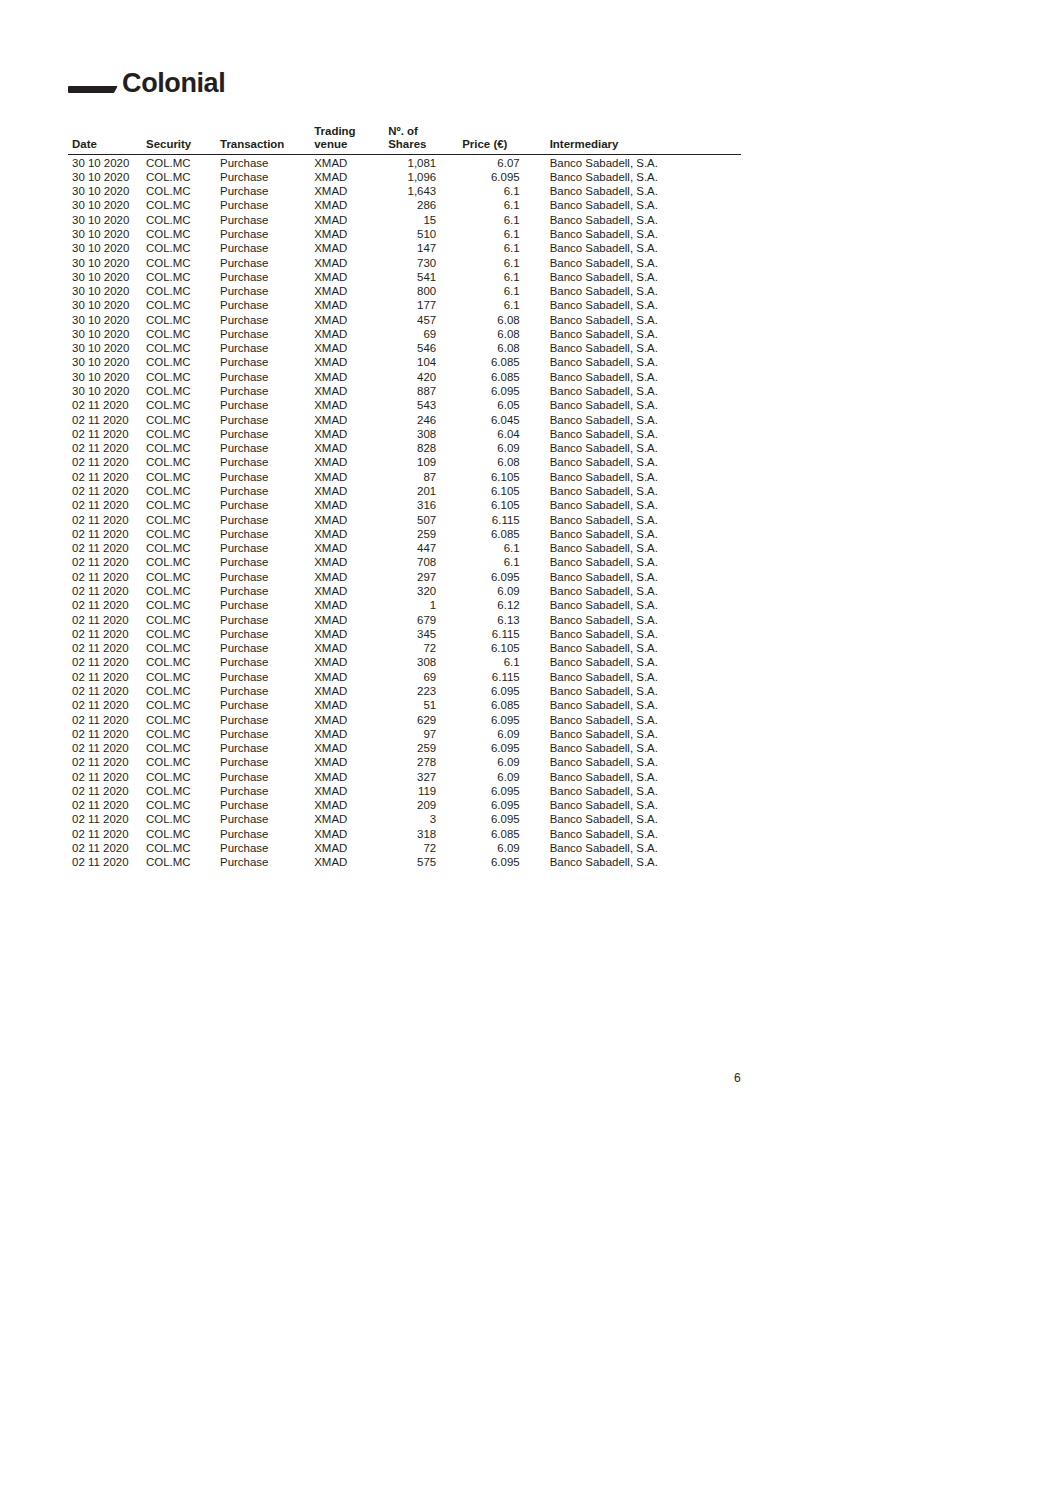Colonial
| Date | Security | Transaction | Trading venue | Nº. of Shares | Price (€) | Intermediary |
| --- | --- | --- | --- | --- | --- | --- |
| 30 10 2020 | COL.MC | Purchase | XMAD | 1,081 | 6.07 | Banco Sabadell, S.A. |
| 30 10 2020 | COL.MC | Purchase | XMAD | 1,096 | 6.095 | Banco Sabadell, S.A. |
| 30 10 2020 | COL.MC | Purchase | XMAD | 1,643 | 6.1 | Banco Sabadell, S.A. |
| 30 10 2020 | COL.MC | Purchase | XMAD | 286 | 6.1 | Banco Sabadell, S.A. |
| 30 10 2020 | COL.MC | Purchase | XMAD | 15 | 6.1 | Banco Sabadell, S.A. |
| 30 10 2020 | COL.MC | Purchase | XMAD | 510 | 6.1 | Banco Sabadell, S.A. |
| 30 10 2020 | COL.MC | Purchase | XMAD | 147 | 6.1 | Banco Sabadell, S.A. |
| 30 10 2020 | COL.MC | Purchase | XMAD | 730 | 6.1 | Banco Sabadell, S.A. |
| 30 10 2020 | COL.MC | Purchase | XMAD | 541 | 6.1 | Banco Sabadell, S.A. |
| 30 10 2020 | COL.MC | Purchase | XMAD | 800 | 6.1 | Banco Sabadell, S.A. |
| 30 10 2020 | COL.MC | Purchase | XMAD | 177 | 6.1 | Banco Sabadell, S.A. |
| 30 10 2020 | COL.MC | Purchase | XMAD | 457 | 6.08 | Banco Sabadell, S.A. |
| 30 10 2020 | COL.MC | Purchase | XMAD | 69 | 6.08 | Banco Sabadell, S.A. |
| 30 10 2020 | COL.MC | Purchase | XMAD | 546 | 6.08 | Banco Sabadell, S.A. |
| 30 10 2020 | COL.MC | Purchase | XMAD | 104 | 6.085 | Banco Sabadell, S.A. |
| 30 10 2020 | COL.MC | Purchase | XMAD | 420 | 6.085 | Banco Sabadell, S.A. |
| 30 10 2020 | COL.MC | Purchase | XMAD | 887 | 6.095 | Banco Sabadell, S.A. |
| 02 11 2020 | COL.MC | Purchase | XMAD | 543 | 6.05 | Banco Sabadell, S.A. |
| 02 11 2020 | COL.MC | Purchase | XMAD | 246 | 6.045 | Banco Sabadell, S.A. |
| 02 11 2020 | COL.MC | Purchase | XMAD | 308 | 6.04 | Banco Sabadell, S.A. |
| 02 11 2020 | COL.MC | Purchase | XMAD | 828 | 6.09 | Banco Sabadell, S.A. |
| 02 11 2020 | COL.MC | Purchase | XMAD | 109 | 6.08 | Banco Sabadell, S.A. |
| 02 11 2020 | COL.MC | Purchase | XMAD | 87 | 6.105 | Banco Sabadell, S.A. |
| 02 11 2020 | COL.MC | Purchase | XMAD | 201 | 6.105 | Banco Sabadell, S.A. |
| 02 11 2020 | COL.MC | Purchase | XMAD | 316 | 6.105 | Banco Sabadell, S.A. |
| 02 11 2020 | COL.MC | Purchase | XMAD | 507 | 6.115 | Banco Sabadell, S.A. |
| 02 11 2020 | COL.MC | Purchase | XMAD | 259 | 6.085 | Banco Sabadell, S.A. |
| 02 11 2020 | COL.MC | Purchase | XMAD | 447 | 6.1 | Banco Sabadell, S.A. |
| 02 11 2020 | COL.MC | Purchase | XMAD | 708 | 6.1 | Banco Sabadell, S.A. |
| 02 11 2020 | COL.MC | Purchase | XMAD | 297 | 6.095 | Banco Sabadell, S.A. |
| 02 11 2020 | COL.MC | Purchase | XMAD | 320 | 6.09 | Banco Sabadell, S.A. |
| 02 11 2020 | COL.MC | Purchase | XMAD | 1 | 6.12 | Banco Sabadell, S.A. |
| 02 11 2020 | COL.MC | Purchase | XMAD | 679 | 6.13 | Banco Sabadell, S.A. |
| 02 11 2020 | COL.MC | Purchase | XMAD | 345 | 6.115 | Banco Sabadell, S.A. |
| 02 11 2020 | COL.MC | Purchase | XMAD | 72 | 6.105 | Banco Sabadell, S.A. |
| 02 11 2020 | COL.MC | Purchase | XMAD | 308 | 6.1 | Banco Sabadell, S.A. |
| 02 11 2020 | COL.MC | Purchase | XMAD | 69 | 6.115 | Banco Sabadell, S.A. |
| 02 11 2020 | COL.MC | Purchase | XMAD | 223 | 6.095 | Banco Sabadell, S.A. |
| 02 11 2020 | COL.MC | Purchase | XMAD | 51 | 6.085 | Banco Sabadell, S.A. |
| 02 11 2020 | COL.MC | Purchase | XMAD | 629 | 6.095 | Banco Sabadell, S.A. |
| 02 11 2020 | COL.MC | Purchase | XMAD | 97 | 6.09 | Banco Sabadell, S.A. |
| 02 11 2020 | COL.MC | Purchase | XMAD | 259 | 6.095 | Banco Sabadell, S.A. |
| 02 11 2020 | COL.MC | Purchase | XMAD | 278 | 6.09 | Banco Sabadell, S.A. |
| 02 11 2020 | COL.MC | Purchase | XMAD | 327 | 6.09 | Banco Sabadell, S.A. |
| 02 11 2020 | COL.MC | Purchase | XMAD | 119 | 6.095 | Banco Sabadell, S.A. |
| 02 11 2020 | COL.MC | Purchase | XMAD | 209 | 6.095 | Banco Sabadell, S.A. |
| 02 11 2020 | COL.MC | Purchase | XMAD | 3 | 6.095 | Banco Sabadell, S.A. |
| 02 11 2020 | COL.MC | Purchase | XMAD | 318 | 6.085 | Banco Sabadell, S.A. |
| 02 11 2020 | COL.MC | Purchase | XMAD | 72 | 6.09 | Banco Sabadell, S.A. |
| 02 11 2020 | COL.MC | Purchase | XMAD | 575 | 6.095 | Banco Sabadell, S.A. |
6